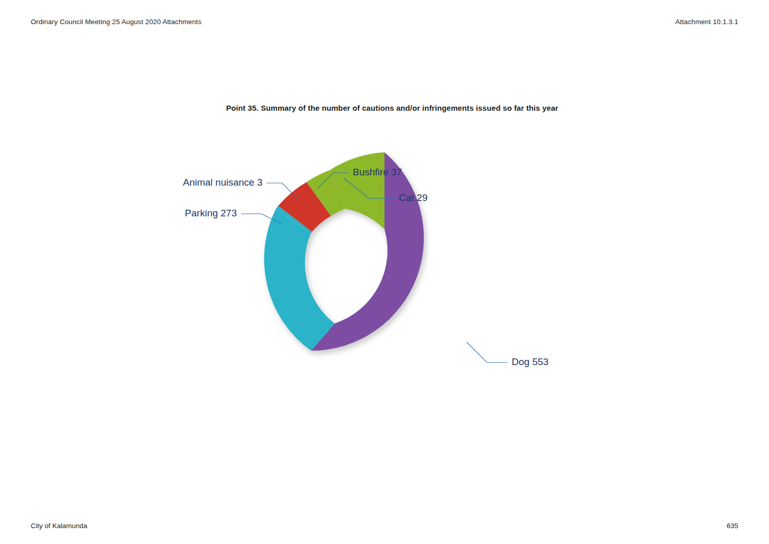Ordinary Council Meeting 25 August 2020 Attachments
Attachment 10.1.3.1
Point 35. Summary of the number of cautions and/or infringements issued so far this year
Animal nuisance 3 Bushfire 37 Cat 29 Parking 273 Dog 553
City of Kalamunda
635